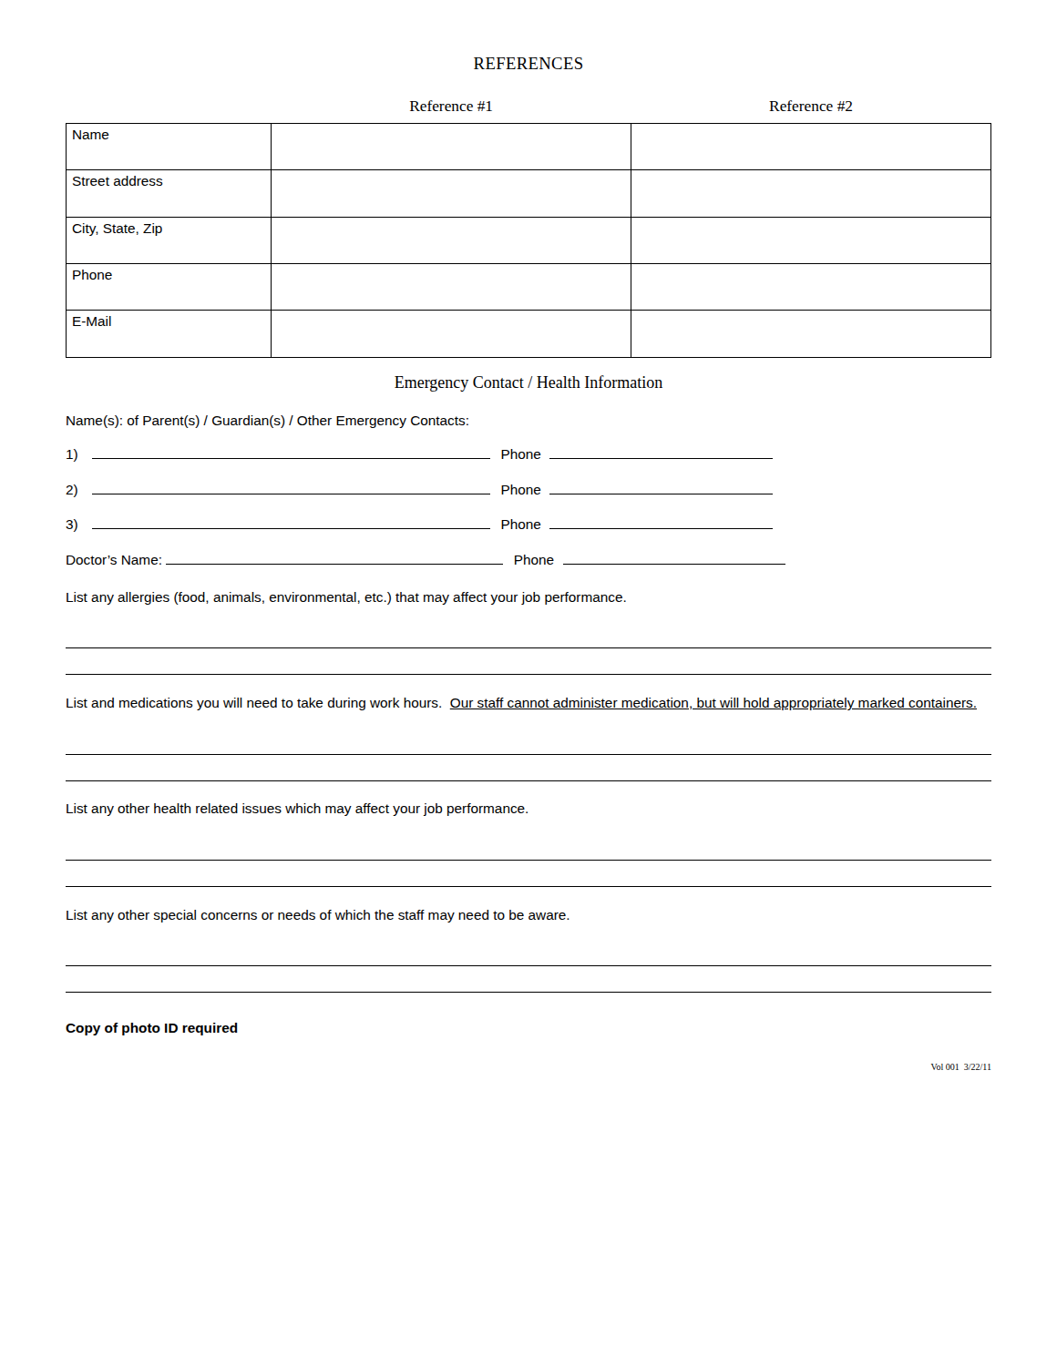REFERENCES
| | Reference #1 | Reference #2 |
| --- | --- | --- |
| Name | | |
| Street address | | |
| City, State, Zip | | |
| Phone | | |
| E-Mail | | |
Emergency Contact / Health Information
Name(s): of Parent(s) / Guardian(s) / Other Emergency Contacts:
1) Phone
2) Phone
3) Phone
Doctor’s Name: Phone
List any allergies (food, animals, environmental, etc.) that may affect your job performance.
List and medications you will need to take during work hours. Our staff cannot administer medication, but will hold appropriately marked containers.
List any other health related issues which may affect your job performance.
List any other special concerns or needs of which the staff may need to be aware.
Copy of photo ID required
Vol 001 3/22/11